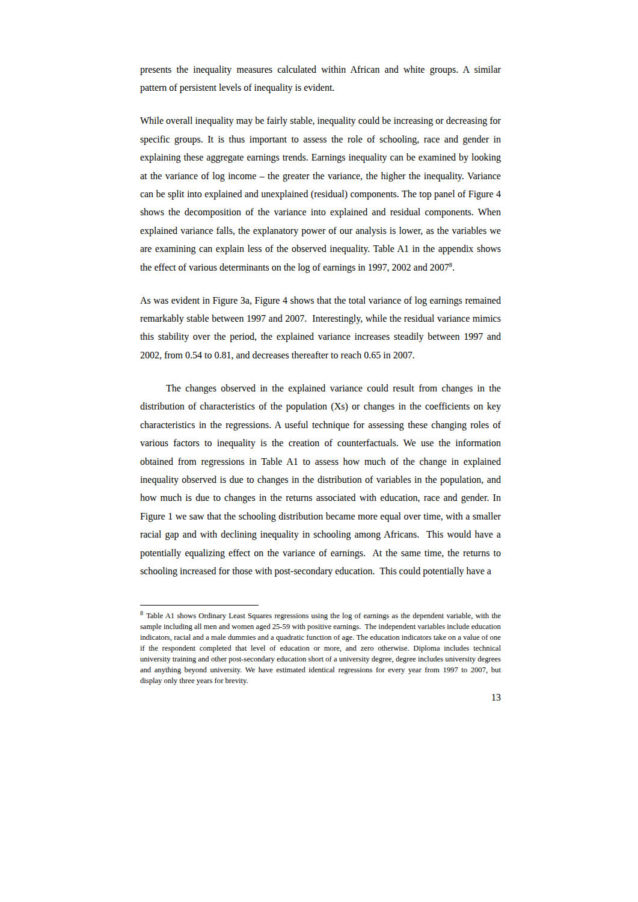presents the inequality measures calculated within African and white groups. A similar pattern of persistent levels of inequality is evident.
While overall inequality may be fairly stable, inequality could be increasing or decreasing for specific groups. It is thus important to assess the role of schooling, race and gender in explaining these aggregate earnings trends. Earnings inequality can be examined by looking at the variance of log income – the greater the variance, the higher the inequality. Variance can be split into explained and unexplained (residual) components. The top panel of Figure 4 shows the decomposition of the variance into explained and residual components. When explained variance falls, the explanatory power of our analysis is lower, as the variables we are examining can explain less of the observed inequality. Table A1 in the appendix shows the effect of various determinants on the log of earnings in 1997, 2002 and 20078.
As was evident in Figure 3a, Figure 4 shows that the total variance of log earnings remained remarkably stable between 1997 and 2007. Interestingly, while the residual variance mimics this stability over the period, the explained variance increases steadily between 1997 and 2002, from 0.54 to 0.81, and decreases thereafter to reach 0.65 in 2007.
The changes observed in the explained variance could result from changes in the distribution of characteristics of the population (Xs) or changes in the coefficients on key characteristics in the regressions. A useful technique for assessing these changing roles of various factors to inequality is the creation of counterfactuals. We use the information obtained from regressions in Table A1 to assess how much of the change in explained inequality observed is due to changes in the distribution of variables in the population, and how much is due to changes in the returns associated with education, race and gender. In Figure 1 we saw that the schooling distribution became more equal over time, with a smaller racial gap and with declining inequality in schooling among Africans. This would have a potentially equalizing effect on the variance of earnings. At the same time, the returns to schooling increased for those with post-secondary education. This could potentially have a
8 Table A1 shows Ordinary Least Squares regressions using the log of earnings as the dependent variable, with the sample including all men and women aged 25-59 with positive earnings. The independent variables include education indicators, racial and a male dummies and a quadratic function of age. The education indicators take on a value of one if the respondent completed that level of education or more, and zero otherwise. Diploma includes technical university training and other post-secondary education short of a university degree, degree includes university degrees and anything beyond university. We have estimated identical regressions for every year from 1997 to 2007, but display only three years for brevity.
13